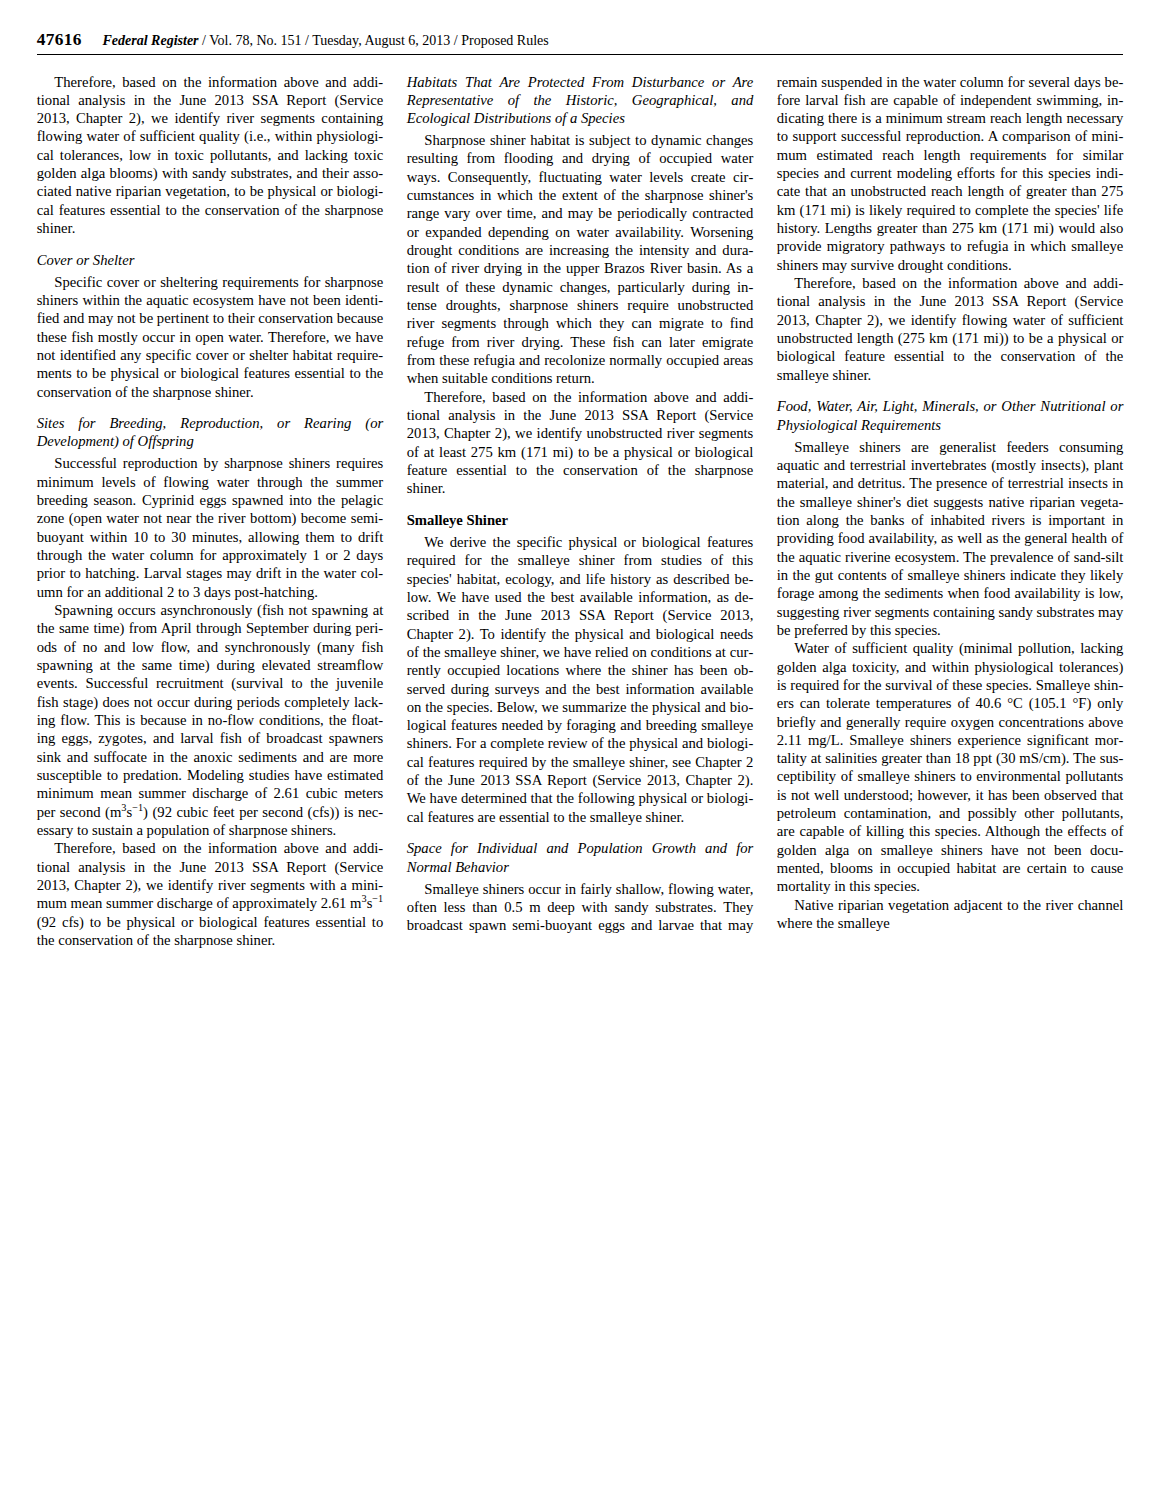47616 Federal Register / Vol. 78, No. 151 / Tuesday, August 6, 2013 / Proposed Rules
Therefore, based on the information above and additional analysis in the June 2013 SSA Report (Service 2013, Chapter 2), we identify river segments containing flowing water of sufficient quality (i.e., within physiological tolerances, low in toxic pollutants, and lacking toxic golden alga blooms) with sandy substrates, and their associated native riparian vegetation, to be physical or biological features essential to the conservation of the sharpnose shiner.
Cover or Shelter
Specific cover or sheltering requirements for sharpnose shiners within the aquatic ecosystem have not been identified and may not be pertinent to their conservation because these fish mostly occur in open water. Therefore, we have not identified any specific cover or shelter habitat requirements to be physical or biological features essential to the conservation of the sharpnose shiner.
Sites for Breeding, Reproduction, or Rearing (or Development) of Offspring
Successful reproduction by sharpnose shiners requires minimum levels of flowing water through the summer breeding season. Cyprinid eggs spawned into the pelagic zone (open water not near the river bottom) become semi-buoyant within 10 to 30 minutes, allowing them to drift through the water column for approximately 1 or 2 days prior to hatching. Larval stages may drift in the water column for an additional 2 to 3 days post-hatching.
Spawning occurs asynchronously (fish not spawning at the same time) from April through September during periods of no and low flow, and synchronously (many fish spawning at the same time) during elevated streamflow events. Successful recruitment (survival to the juvenile fish stage) does not occur during periods completely lacking flow. This is because in no-flow conditions, the floating eggs, zygotes, and larval fish of broadcast spawners sink and suffocate in the anoxic sediments and are more susceptible to predation. Modeling studies have estimated minimum mean summer discharge of 2.61 cubic meters per second (m3s−1) (92 cubic feet per second (cfs)) is necessary to sustain a population of sharpnose shiners.
Therefore, based on the information above and additional analysis in the June 2013 SSA Report (Service 2013, Chapter 2), we identify river segments with a minimum mean summer discharge of approximately 2.61 m3s−1 (92 cfs) to be physical or biological features essential to the conservation of the sharpnose shiner.
Habitats That Are Protected From Disturbance or Are Representative of the Historic, Geographical, and Ecological Distributions of a Species
Sharpnose shiner habitat is subject to dynamic changes resulting from flooding and drying of occupied water ways. Consequently, fluctuating water levels create circumstances in which the extent of the sharpnose shiner's range vary over time, and may be periodically contracted or expanded depending on water availability. Worsening drought conditions are increasing the intensity and duration of river drying in the upper Brazos River basin. As a result of these dynamic changes, particularly during intense droughts, sharpnose shiners require unobstructed river segments through which they can migrate to find refuge from river drying. These fish can later emigrate from these refugia and recolonize normally occupied areas when suitable conditions return.
Therefore, based on the information above and additional analysis in the June 2013 SSA Report (Service 2013, Chapter 2), we identify unobstructed river segments of at least 275 km (171 mi) to be a physical or biological feature essential to the conservation of the sharpnose shiner.
Smalleye Shiner
We derive the specific physical or biological features required for the smalleye shiner from studies of this species' habitat, ecology, and life history as described below. We have used the best available information, as described in the June 2013 SSA Report (Service 2013, Chapter 2). To identify the physical and biological needs of the smalleye shiner, we have relied on conditions at currently occupied locations where the shiner has been observed during surveys and the best information available on the species. Below, we summarize the physical and biological features needed by foraging and breeding smalleye shiners. For a complete review of the physical and biological features required by the smalleye shiner, see Chapter 2 of the June 2013 SSA Report (Service 2013, Chapter 2). We have determined that the following physical or biological features are essential to the smalleye shiner.
Space for Individual and Population Growth and for Normal Behavior
Smalleye shiners occur in fairly shallow, flowing water, often less than 0.5 m deep with sandy substrates. They broadcast spawn semi-buoyant eggs and larvae that may remain suspended in the water column for several days before larval fish are capable of independent swimming, indicating there is a minimum stream reach length necessary to support successful reproduction. A comparison of minimum estimated reach length requirements for similar species and current modeling efforts for this species indicate that an unobstructed reach length of greater than 275 km (171 mi) is likely required to complete the species' life history. Lengths greater than 275 km (171 mi) would also provide migratory pathways to refugia in which smalleye shiners may survive drought conditions.
Therefore, based on the information above and additional analysis in the June 2013 SSA Report (Service 2013, Chapter 2), we identify flowing water of sufficient unobstructed length (275 km (171 mi)) to be a physical or biological feature essential to the conservation of the smalleye shiner.
Food, Water, Air, Light, Minerals, or Other Nutritional or Physiological Requirements
Smalleye shiners are generalist feeders consuming aquatic and terrestrial invertebrates (mostly insects), plant material, and detritus. The presence of terrestrial insects in the smalleye shiner's diet suggests native riparian vegetation along the banks of inhabited rivers is important in providing food availability, as well as the general health of the aquatic riverine ecosystem. The prevalence of sand-silt in the gut contents of smalleye shiners indicate they likely forage among the sediments when food availability is low, suggesting river segments containing sandy substrates may be preferred by this species.
Water of sufficient quality (minimal pollution, lacking golden alga toxicity, and within physiological tolerances) is required for the survival of these species. Smalleye shiners can tolerate temperatures of 40.6 °C (105.1 °F) only briefly and generally require oxygen concentrations above 2.11 mg/L. Smalleye shiners experience significant mortality at salinities greater than 18 ppt (30 mS/cm). The susceptibility of smalleye shiners to environmental pollutants is not well understood; however, it has been observed that petroleum contamination, and possibly other pollutants, are capable of killing this species. Although the effects of golden alga on smalleye shiners have not been documented, blooms in occupied habitat are certain to cause mortality in this species.
Native riparian vegetation adjacent to the river channel where the smalleye